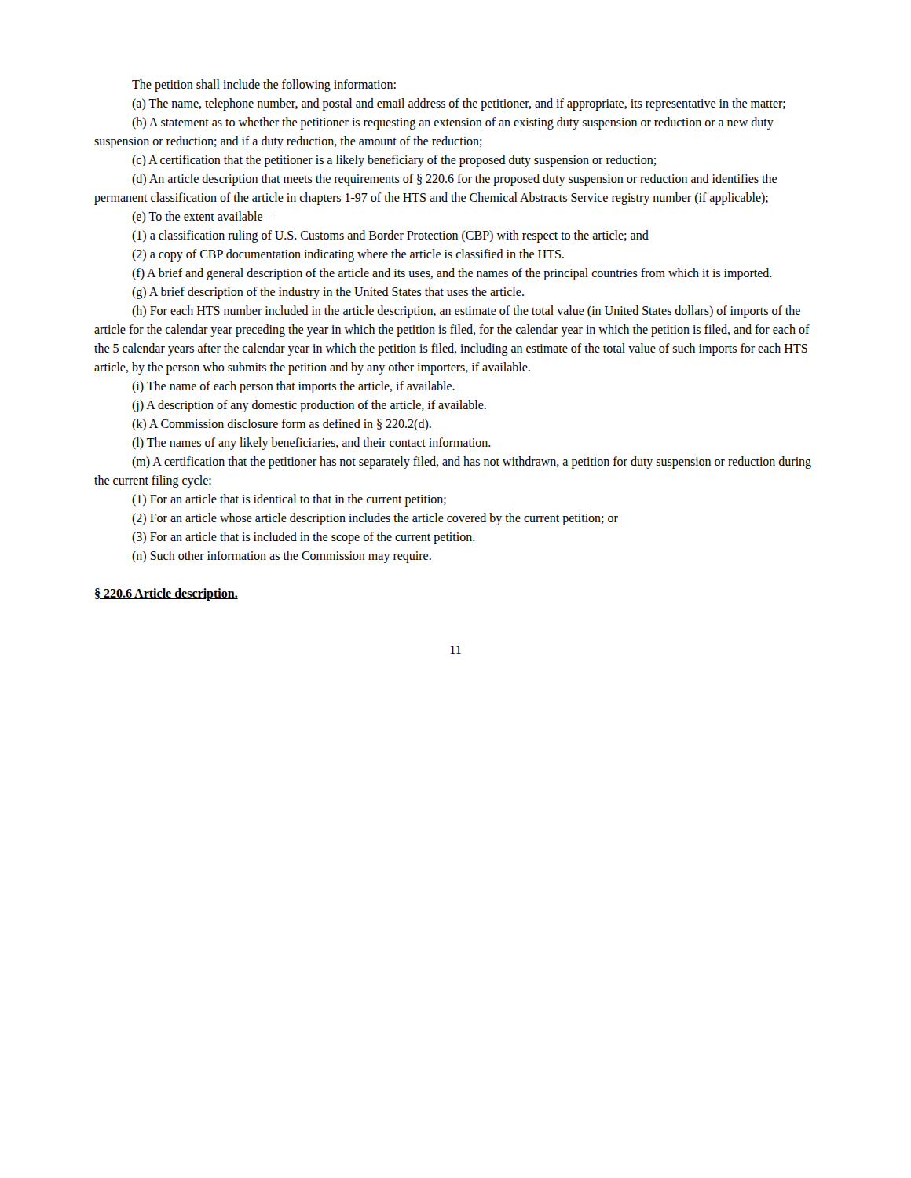The petition shall include the following information:
(a) The name, telephone number, and postal and email address of the petitioner, and if appropriate, its representative in the matter;
(b) A statement as to whether the petitioner is requesting an extension of an existing duty suspension or reduction or a new duty suspension or reduction; and if a duty reduction, the amount of the reduction;
(c) A certification that the petitioner is a likely beneficiary of the proposed duty suspension or reduction;
(d) An article description that meets the requirements of § 220.6 for the proposed duty suspension or reduction and identifies the permanent classification of the article in chapters 1-97 of the HTS and the Chemical Abstracts Service registry number (if applicable);
(e) To the extent available –
(1) a classification ruling of U.S. Customs and Border Protection (CBP) with respect to the article; and
(2) a copy of CBP documentation indicating where the article is classified in the HTS.
(f) A brief and general description of the article and its uses, and the names of the principal countries from which it is imported.
(g) A brief description of the industry in the United States that uses the article.
(h) For each HTS number included in the article description, an estimate of the total value (in United States dollars) of imports of the article for the calendar year preceding the year in which the petition is filed, for the calendar year in which the petition is filed, and for each of the 5 calendar years after the calendar year in which the petition is filed, including an estimate of the total value of such imports for each HTS article, by the person who submits the petition and by any other importers, if available.
(i) The name of each person that imports the article, if available.
(j) A description of any domestic production of the article, if available.
(k) A Commission disclosure form as defined in § 220.2(d).
(l) The names of any likely beneficiaries, and their contact information.
(m) A certification that the petitioner has not separately filed, and has not withdrawn, a petition for duty suspension or reduction during the current filing cycle:
(1) For an article that is identical to that in the current petition;
(2) For an article whose article description includes the article covered by the current petition; or
(3) For an article that is included in the scope of the current petition.
(n) Such other information as the Commission may require.
§ 220.6 Article description.
11